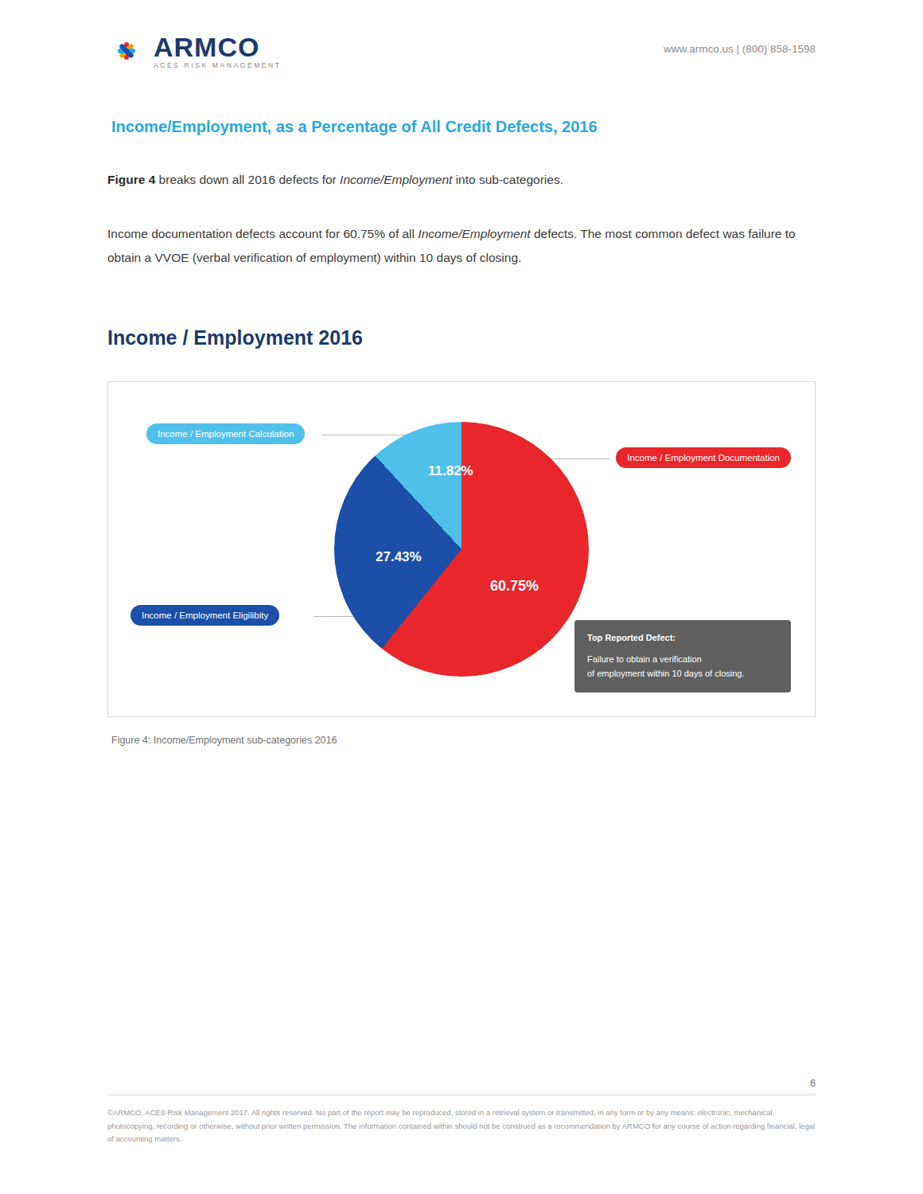ARMCO
ACES RISK MANAGEMENT
www.armco.us | (800) 858-1598
Income/Employment, as a Percentage of All Credit Defects, 2016
Figure 4 breaks down all 2016 defects for Income/Employment into sub-categories.
Income documentation defects account for 60.75% of all Income/Employment defects. The most common defect was failure to obtain a VVOE (verbal verification of employment) within 10 days of closing.
Income / Employment 2016
Income / Employment Calculation
Income / Employment Eligilibity
Income / Employment Documentation
60.75%
27.43%
11.82%
Top Reported Defect: Failure to obtain a verification
of employment within 10 days of closing.
Figure 4: Income/Employment sub-categories 2016
6
©ARMCO, ACES Risk Management 2017. All rights reserved. No part of the report may be reproduced, stored in a retrieval system or transmitted, in any form or by any means; electronic, mechanical, photocopying, recording or otherwise, without prior written permission. The information contained within should not be construed as a recommendation by ARMCO for any course of action regarding financial, legal of accounting matters.